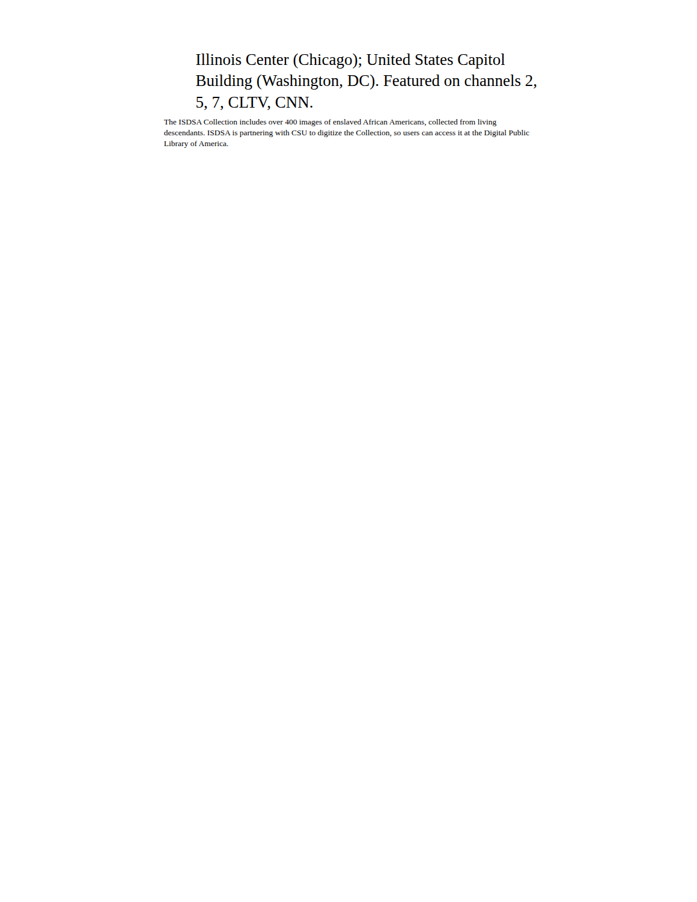Illinois Center (Chicago); United States Capitol Building (Washington, DC). Featured on channels 2, 5, 7, CLTV, CNN.
The ISDSA Collection includes over 400 images of enslaved African Americans, collected from living descendants. ISDSA is partnering with CSU to digitize the Collection, so users can access it at the Digital Public Library of America.